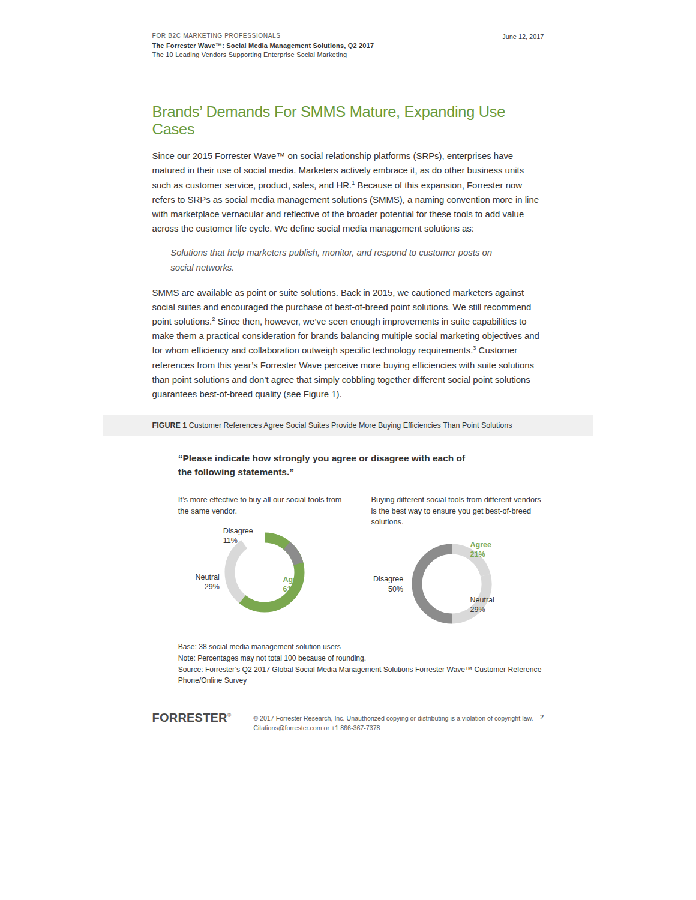For B2C Marketing Professionals
The Forrester Wave™: Social Media Management Solutions, Q2 2017
The 10 Leading Vendors Supporting Enterprise Social Marketing
June 12, 2017
Brands’ Demands For SMMS Mature, Expanding Use Cases
Since our 2015 Forrester Wave™ on social relationship platforms (SRPs), enterprises have matured in their use of social media. Marketers actively embrace it, as do other business units such as customer service, product, sales, and HR.1 Because of this expansion, Forrester now refers to SRPs as social media management solutions (SMMS), a naming convention more in line with marketplace vernacular and reflective of the broader potential for these tools to add value across the customer life cycle. We define social media management solutions as:
Solutions that help marketers publish, monitor, and respond to customer posts on social networks.
SMMS are available as point or suite solutions. Back in 2015, we cautioned marketers against social suites and encouraged the purchase of best-of-breed point solutions. We still recommend point solutions.2 Since then, however, we’ve seen enough improvements in suite capabilities to make them a practical consideration for brands balancing multiple social marketing objectives and for whom efficiency and collaboration outweigh specific technology requirements.3 Customer references from this year’s Forrester Wave perceive more buying efficiencies with suite solutions than point solutions and don’t agree that simply cobbling together different social point solutions guarantees best-of-breed quality (see Figure 1).
FIGURE 1 Customer References Agree Social Suites Provide More Buying Efficiencies Than Point Solutions
“Please indicate how strongly you agree or disagree with each of the following statements.”
It’s more effective to buy all our social tools from the same vendor.
Disagree11%
Neutral29%
Agree61%
Buying different social tools from different vendors is the best way to ensure you get best-of-breed solutions.
Agree21%
Disagree50%
Neutral29%
Base: 38 social media management solution users
Note: Percentages may not total 100 because of rounding.
Source: Forrester’s Q2 2017 Global Social Media Management Solutions Forrester Wave™ Customer Reference Phone/Online Survey
FORRESTER®
© 2017 Forrester Research, Inc. Unauthorized copying or distributing is a violation of copyright law.
Citations@forrester.com or +1 866-367-7378
2